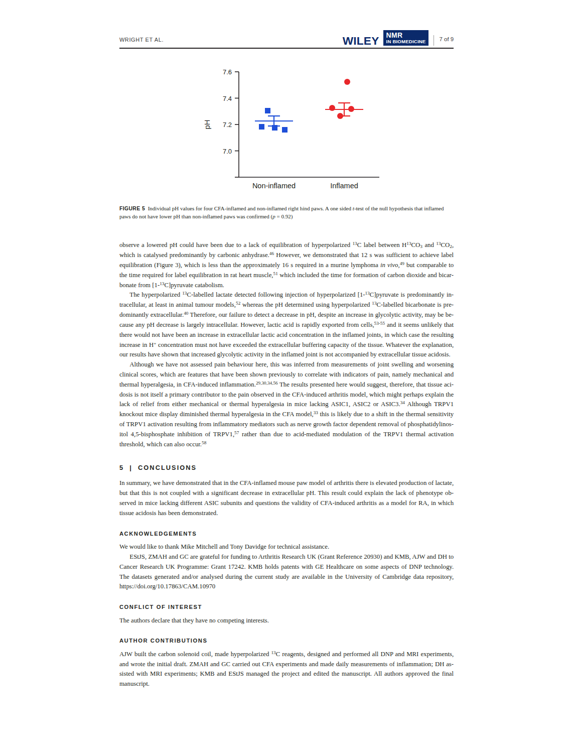Wright et al.
WILEY
NMR
IN BIOMEDICINE
7 of 9
7.6 7.4 7.2 7.0 pH Non-inflamed Inflamed
FIGURE 5 Individual pH values for four CFA-inflamed and non-inflamed right hind paws. A one sided t-test of the null hypothesis that inflamed paws do not have lower pH than non-inflamed paws was confirmed (p = 0.92)
observe a lowered pH could have been due to a lack of equilibration of hyperpolarized 13C label between H13CO3 and 13CO2, which is catalysed predominantly by carbonic anhydrase.46 However, we demonstrated that 12 s was sufficient to achieve label equilibration (Figure 3), which is less than the approximately 16 s required in a murine lymphoma in vivo,49 but comparable to the time required for label equilibration in rat heart muscle,51 which included the time for formation of carbon dioxide and bicarbonate from [1-13C]pyruvate catabolism.
The hyperpolarized 13C-labelled lactate detected following injection of hyperpolarized [1-13C]pyruvate is predominantly intracellular, at least in animal tumour models,52 whereas the pH determined using hyperpolarized 13C-labelled bicarbonate is predominantly extracellular.40 Therefore, our failure to detect a decrease in pH, despite an increase in glycolytic activity, may be because any pH decrease is largely intracellular. However, lactic acid is rapidly exported from cells,53-55 and it seems unlikely that there would not have been an increase in extracellular lactic acid concentration in the inflamed joints, in which case the resulting increase in H+ concentration must not have exceeded the extracellular buffering capacity of the tissue. Whatever the explanation, our results have shown that increased glycolytic activity in the inflamed joint is not accompanied by extracellular tissue acidosis.
Although we have not assessed pain behaviour here, this was inferred from measurements of joint swelling and worsening clinical scores, which are features that have been shown previously to correlate with indicators of pain, namely mechanical and thermal hyperalgesia, in CFA-induced inflammation.29,30,34,56 The results presented here would suggest, therefore, that tissue acidosis is not itself a primary contributor to the pain observed in the CFA-induced arthritis model, which might perhaps explain the lack of relief from either mechanical or thermal hyperalgesia in mice lacking ASIC1, ASIC2 or ASIC3.34 Although TRPV1 knockout mice display diminished thermal hyperalgesia in the CFA model,33 this is likely due to a shift in the thermal sensitivity of TRPV1 activation resulting from inflammatory mediators such as nerve growth factor dependent removal of phosphatidylinositol 4,5-bisphosphate inhibition of TRPV1,57 rather than due to acid-mediated modulation of the TRPV1 thermal activation threshold, which can also occur.58
5 | CONCLUSIONS
In summary, we have demonstrated that in the CFA-inflamed mouse paw model of arthritis there is elevated production of lactate, but that this is not coupled with a significant decrease in extracellular pH. This result could explain the lack of phenotype observed in mice lacking different ASIC subunits and questions the validity of CFA-induced arthritis as a model for RA, in which tissue acidosis has been demonstrated.
ACKNOWLEDGEMENTS
We would like to thank Mike Mitchell and Tony Davidge for technical assistance.
EStJS, ZMAH and GC are grateful for funding to Arthritis Research UK (Grant Reference 20930) and KMB, AJW and DH to Cancer Research UK Programme: Grant 17242. KMB holds patents with GE Healthcare on some aspects of DNP technology. The datasets generated and/or analysed during the current study are available in the University of Cambridge data repository, https://doi.org/10.17863/CAM.10970
CONFLICT OF INTEREST
The authors declare that they have no competing interests.
AUTHOR CONTRIBUTIONS
AJW built the carbon solenoid coil, made hyperpolarized 13C reagents, designed and performed all DNP and MRI experiments, and wrote the initial draft. ZMAH and GC carried out CFA experiments and made daily measurements of inflammation; DH assisted with MRI experiments; KMB and EStJS managed the project and edited the manuscript. All authors approved the final manuscript.